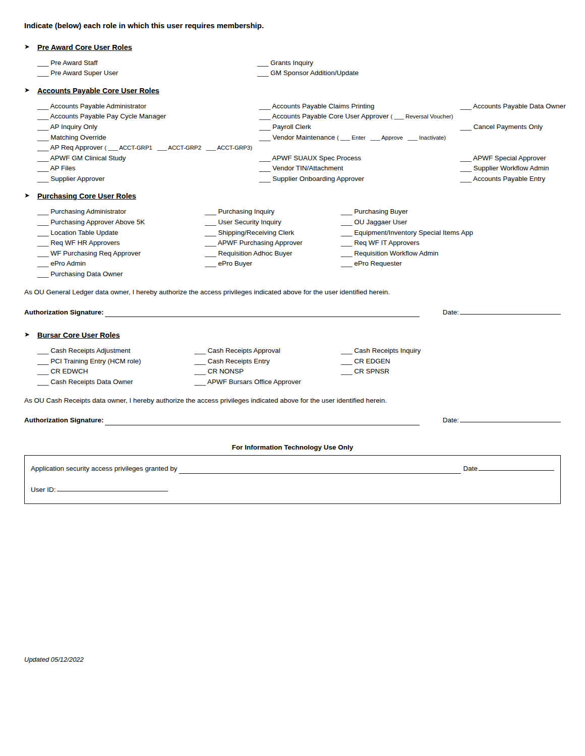Indicate (below) each role in which this user requires membership.
Pre Award Core User Roles
| ___ Pre Award Staff | ___ Grants Inquiry |
| ___ Pre Award Super User | ___ GM Sponsor Addition/Update |
Accounts Payable Core User Roles
| ___ Accounts Payable Administrator | ___ Accounts Payable Claims Printing | ___ Accounts Payable Data Owner |
| ___ Accounts Payable Pay Cycle Manager | ___ Accounts Payable Core User Approver ( ___ Reversal Voucher) | |
| ___ AP Inquiry Only | ___ Payroll Clerk | ___ Cancel Payments Only |
| ___ Matching Override | ___ Vendor Maintenance ( ___ Enter ___ Approve ___ Inactivate) | |
| ___ AP Req Approver ( ___ ACCT-GRP1 ___ ACCT-GRP2 ___ ACCT-GRP3) | | |
| ___ APWF GM Clinical Study | ___ APWF SUAUX Spec Process | ___ APWF Special Approver |
| ___ AP Files | ___ Vendor TIN/Attachment | ___ Supplier Workflow Admin |
| ___ Supplier Approver | ___ Supplier Onboarding Approver | ___ Accounts Payable Entry |
Purchasing Core User Roles
| ___ Purchasing Administrator | ___ Purchasing Inquiry | ___ Purchasing Buyer |
| ___ Purchasing Approver Above 5K | ___ User Security Inquiry | ___ OU Jaggaer User |
| ___ Location Table Update | ___ Shipping/Receiving Clerk | ___ Equipment/Inventory Special Items App |
| ___ Req WF HR Approvers | ___ APWF Purchasing Approver | ___ Req WF IT Approvers |
| ___ WF Purchasing Req Approver | ___ Requisition Adhoc Buyer | ___ Requisition Workflow Admin |
| ___ ePro Admin | ___ ePro Buyer | ___ ePro Requester |
| ___ Purchasing Data Owner | | |
As OU General Ledger data owner, I hereby authorize the access privileges indicated above for the user identified herein.
Authorization Signature: Date:
Bursar Core User Roles
| ___ Cash Receipts Adjustment | ___ Cash Receipts Approval | ___ Cash Receipts Inquiry |
| ___ PCI Training Entry (HCM role) | ___ Cash Receipts Entry | ___ CR EDGEN |
| ___ CR EDWCH | ___ CR NONSP | ___ CR SPNSR |
| ___ Cash Receipts Data Owner | ___ APWF Bursars Office Approver | |
As OU Cash Receipts data owner, I hereby authorize the access privileges indicated above for the user identified herein.
Authorization Signature: Date:
For Information Technology Use Only
Application security access privileges granted by Date
User ID:
Updated 05/12/2022